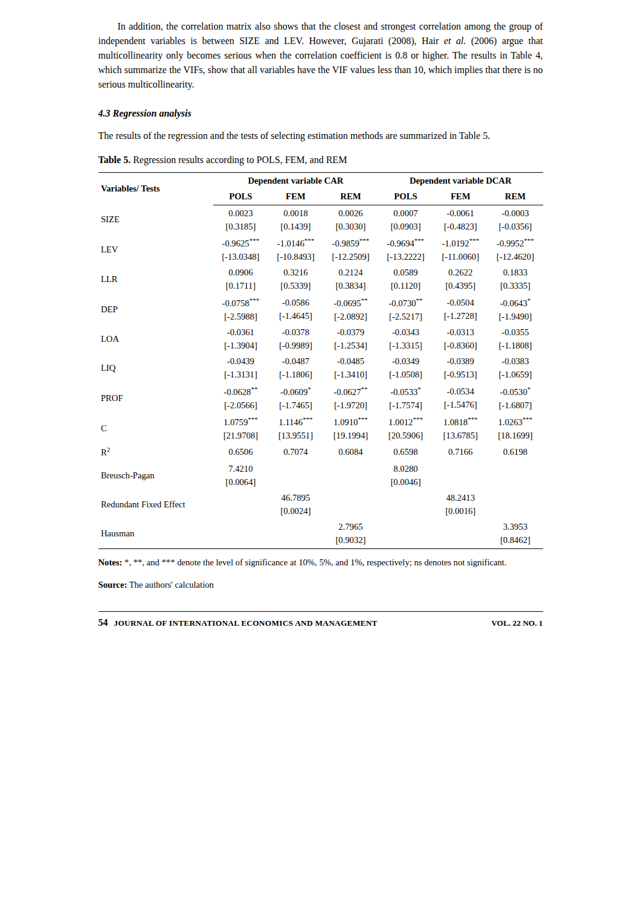In addition, the correlation matrix also shows that the closest and strongest correlation among the group of independent variables is between SIZE and LEV. However, Gujarati (2008), Hair et al. (2006) argue that multicollinearity only becomes serious when the correlation coefficient is 0.8 or higher. The results in Table 4, which summarize the VIFs, show that all variables have the VIF values less than 10, which implies that there is no serious multicollinearity.
4.3 Regression analysis
The results of the regression and the tests of selecting estimation methods are summarized in Table 5.
Table 5. Regression results according to POLS, FEM, and REM
| Variables/ Tests | Dependent variable CAR | Dependent variable DCAR |
| --- | --- | --- |
| POLS | FEM | REM | POLS | FEM | REM |
| SIZE | 0.0023 [0.3185] | 0.0018 [0.1439] | 0.0026 [0.3030] | 0.0007 [0.0903] | -0.0061 [-0.4823] | -0.0003 [-0.0356] |
| LEV | -0.9625 *** [-13.0348] | -1.0146 *** [-10.8493] | -0.9859 *** [-12.2509] | -0.9694 *** [-13.2222] | -1.0192 *** [-11.0060] | -0.9952 *** [-12.4620] |
| LLR | 0.0906 [0.1711] | 0.3216 [0.5339] | 0.2124 [0.3834] | 0.0589 [0.1120] | 0.2622 [0.4395] | 0.1833 [0.3335] |
| DEP | -0.0758 *** [-2.5988] | -0.0586 [-1.4645] | -0.0695 ** [-2.0892] | -0.0730 ** [-2.5217] | -0.0504 [-1.2728] | -0.0643 * [-1.9490] |
| LOA | -0.0361 [-1.3904] | -0.0378 [-0.9989] | -0.0379 [-1.2534] | -0.0343 [-1.3315] | -0.0313 [-0.8360] | -0.0355 [-1.1808] |
| LIQ | -0.0439 [-1.3131] | -0.0487 [-1.1806] | -0.0485 [-1.3410] | -0.0349 [-1.0508] | -0.0389 [-0.9513] | -0.0383 [-1.0659] |
| PROF | -0.0628 ** [-2.0566] | -0.0609 * [-1.7465] | -0.0627 ** [-1.9720] | -0.0533 * [-1.7574] | -0.0534 [-1.5476] | -0.0530 * [-1.6807] |
| C | 1.0759 *** [21.9708] | 1.1146 *** [13.9551] | 1.0910 *** [19.1994] | 1.0012 *** [20.5906] | 1.0818 *** [13.6785] | 1.0263 *** [18.1699] |
| R 2 | 0.6506 | 0.7074 | 0.6084 | 0.6598 | 0.7166 | 0.6198 |
| Breusch-Pagan | 7.4210 [0.0064] | | | 8.0280 [0.0046] | | |
| Redundant Fixed Effect | | 46.7895 [0.0024] | | | 48.2413 [0.0016] | |
| Hausman | | | 2.7965 [0.9032] | | | 3.3953 [0.8462] |
Notes: *, **, and *** denote the level of significance at 10%, 5%, and 1%, respectively; ns denotes not significant.
Source: The authors' calculation
54 JOURNAL OF INTERNATIONAL ECONOMICS AND MANAGEMENT
VOL. 22 NO. 1